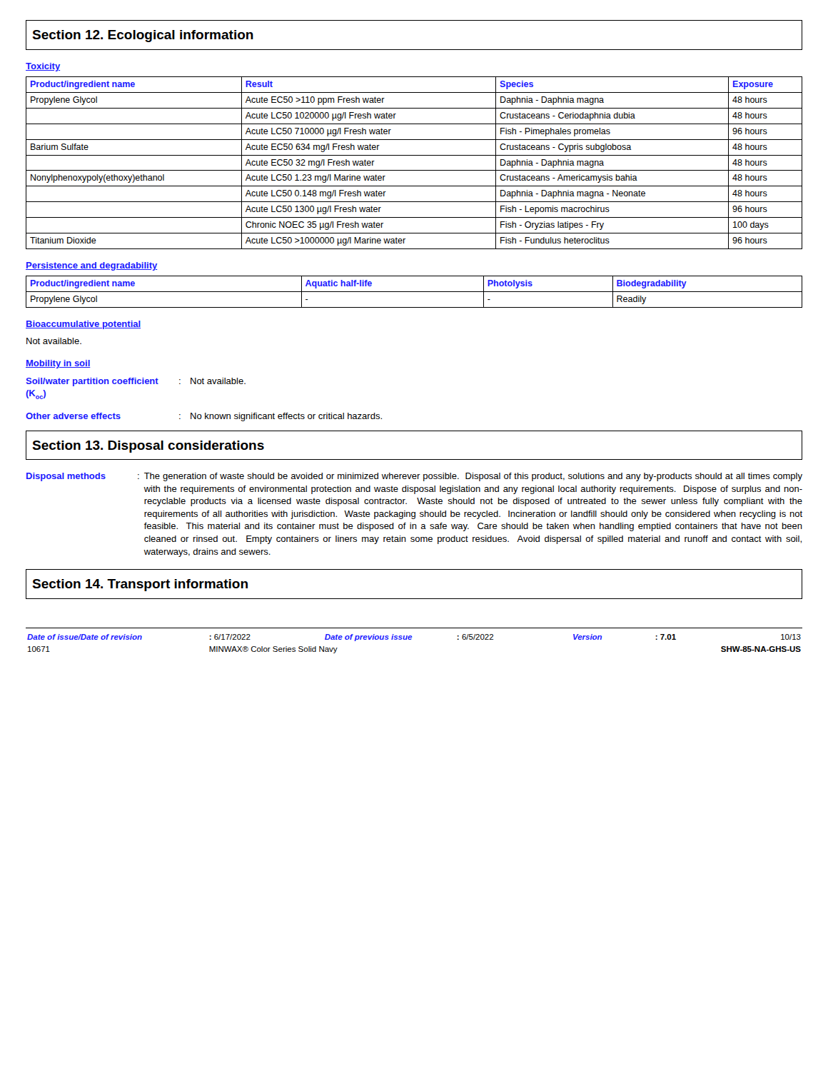Section 12. Ecological information
Toxicity
| Product/ingredient name | Result | Species | Exposure |
| --- | --- | --- | --- |
| Propylene Glycol | Acute EC50 >110 ppm Fresh water | Daphnia - Daphnia magna | 48 hours |
| | Acute LC50 1020000 µg/l Fresh water | Crustaceans - Ceriodaphnia dubia | 48 hours |
| | Acute LC50 710000 µg/l Fresh water | Fish - Pimephales promelas | 96 hours |
| Barium Sulfate | Acute EC50 634 mg/l Fresh water | Crustaceans - Cypris subglobosa | 48 hours |
| | Acute EC50 32 mg/l Fresh water | Daphnia - Daphnia magna | 48 hours |
| Nonylphenoxypoly(ethoxy)ethanol | Acute LC50 1.23 mg/l Marine water | Crustaceans - Americamysis bahia | 48 hours |
| | Acute LC50 0.148 mg/l Fresh water | Daphnia - Daphnia magna - Neonate | 48 hours |
| | Acute LC50 1300 µg/l Fresh water | Fish - Lepomis macrochirus | 96 hours |
| | Chronic NOEC 35 µg/l Fresh water | Fish - Oryzias latipes - Fry | 100 days |
| Titanium Dioxide | Acute LC50 >1000000 µg/l Marine water | Fish - Fundulus heteroclitus | 96 hours |
Persistence and degradability
| Product/ingredient name | Aquatic half-life | Photolysis | Biodegradability |
| --- | --- | --- | --- |
| Propylene Glycol | - | - | Readily |
Bioaccumulative potential
Not available.
Mobility in soil
| Soil/water partition coefficient (K oc ) | : | Not available. |
| Other adverse effects | : | No known significant effects or critical hazards. |
Section 13. Disposal considerations
Disposal methods
:
The generation of waste should be avoided or minimized wherever possible. Disposal of this product, solutions and any by-products should at all times comply with the requirements of environmental protection and waste disposal legislation and any regional local authority requirements. Dispose of surplus and non-recyclable products via a licensed waste disposal contractor. Waste should not be disposed of untreated to the sewer unless fully compliant with the requirements of all authorities with jurisdiction. Waste packaging should be recycled. Incineration or landfill should only be considered when recycling is not feasible. This material and its container must be disposed of in a safe way. Care should be taken when handling emptied containers that have not been cleaned or rinsed out. Empty containers or liners may retain some product residues. Avoid dispersal of spilled material and runoff and contact with soil, waterways, drains and sewers.
Section 14. Transport information
| Date of issue/Date of revision | : 6/17/2022 | Date of previous issue | : 6/5/2022 | Version | : 7.01 | 10/13 |
| 10671 | MINWAX® Color Series Solid Navy | SHW-85-NA-GHS-US |